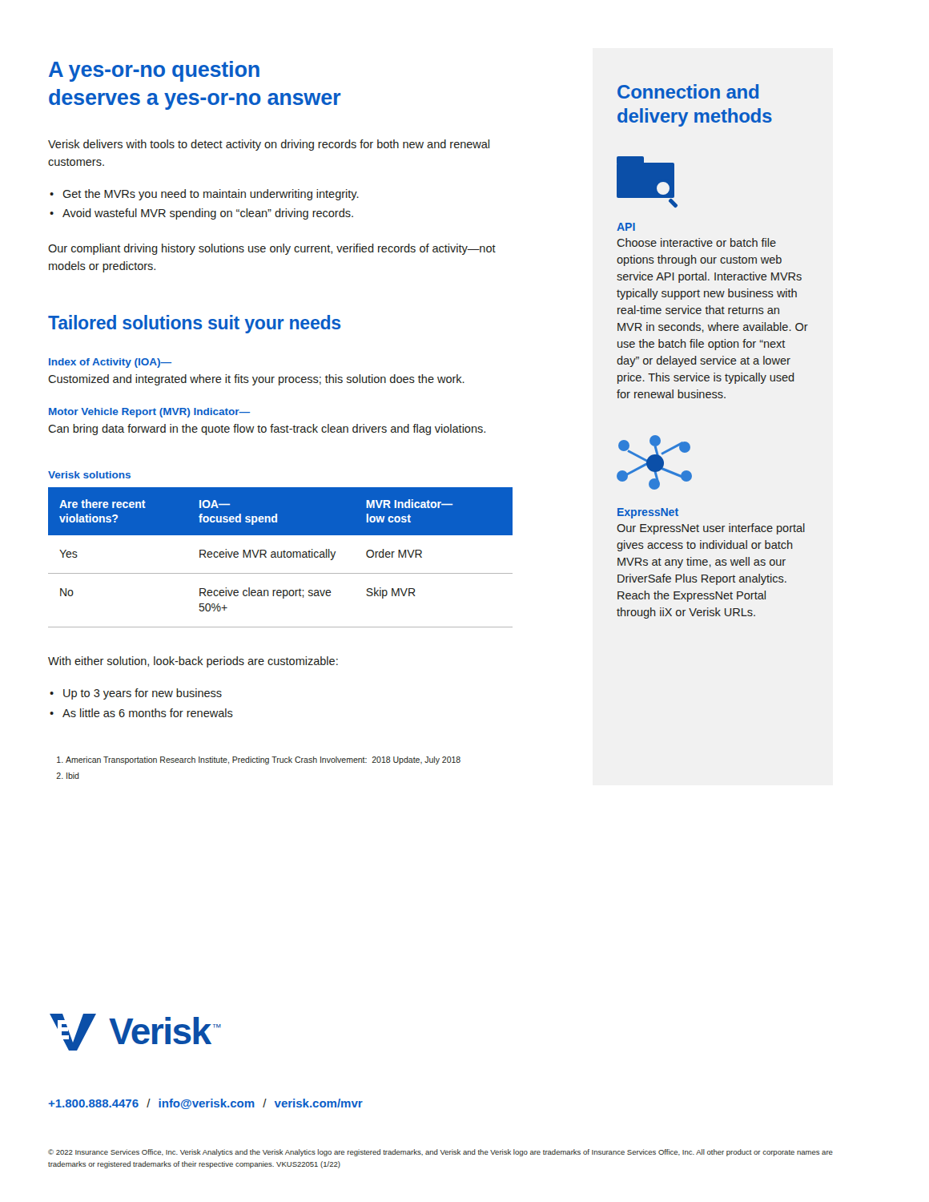A yes-or-no question
deserves a yes-or-no answer
Verisk delivers with tools to detect activity on driving records for both new and renewal customers.
Get the MVRs you need to maintain underwriting integrity.
Avoid wasteful MVR spending on “clean” driving records.
Our compliant driving history solutions use only current, verified records of activity—not models or predictors.
Tailored solutions suit your needs
Index of Activity (IOA)—
Customized and integrated where it fits your process; this solution does the work.
Motor Vehicle Report (MVR) Indicator—
Can bring data forward in the quote flow to fast-track clean drivers and flag violations.
Verisk solutions
| Are there recent violations? | IOA— focused spend | MVR Indicator— low cost |
| --- | --- | --- |
| Yes | Receive MVR automatically | Order MVR |
| No | Receive clean report; save 50%+ | Skip MVR |
With either solution, look-back periods are customizable:
Up to 3 years for new business
As little as 6 months for renewals
American Transportation Research Institute, Predicting Truck Crash Involvement: 2018 Update, July 2018
Ibid
Connection and delivery methods
API
Choose interactive or batch file options through our custom web service API portal. Interactive MVRs typically support new business with real-time service that returns an MVR in seconds, where available. Or use the batch file option for “next day” or delayed service at a lower price. This service is typically used for renewal business.
ExpressNet
Our ExpressNet user inter­face portal gives access to individual or batch MVRs at any time, as well as our DriverSafe Plus Report analytics. Reach the ExpressNet Portal through iiX or Verisk URLs.
Verisk™
+1.800.888.4476 / info@verisk.com / verisk.com/mvr
© 2022 Insurance Services Office, Inc. Verisk Analytics and the Verisk Analytics logo are registered trademarks, and Verisk and the Verisk logo are trademarks of Insurance Services Office, Inc. All other product or corporate names are trademarks or registered trademarks of their respective companies. VKUS22051 (1/22)